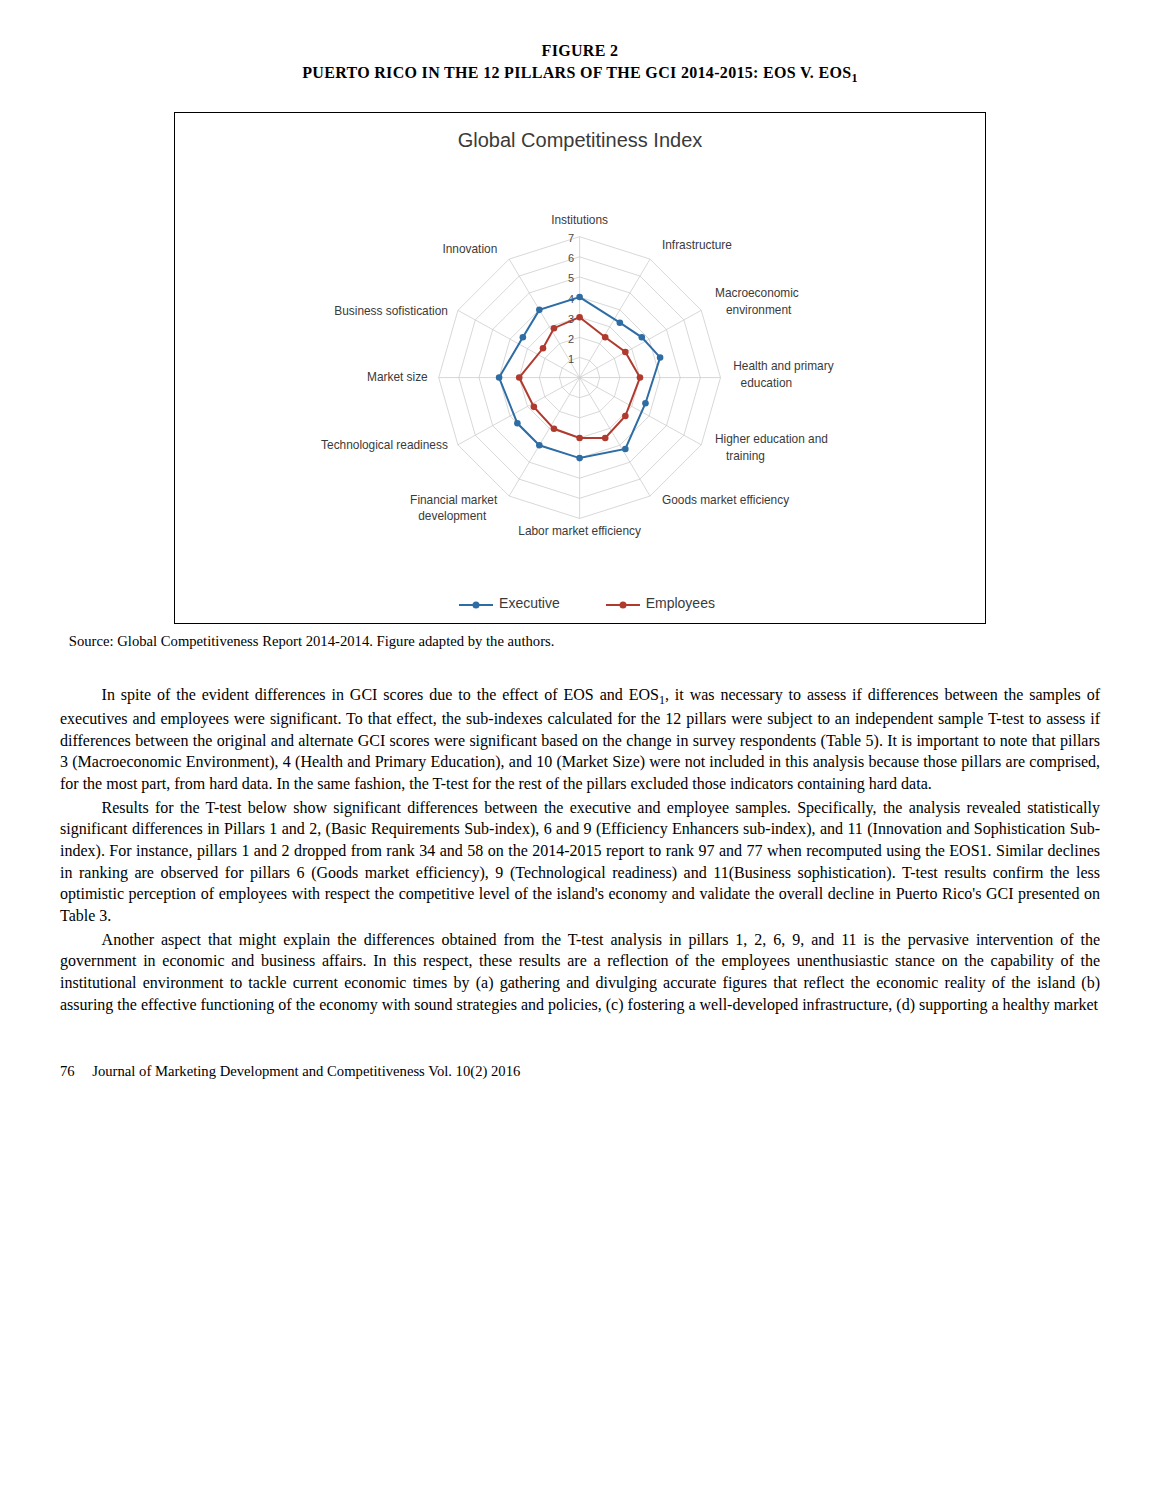FIGURE 2 PUERTO RICO IN THE 12 PILLARS OF THE GCI 2014-2015: EOS V. EOS1
Global Competitiness Index
7 6 5 4 3 2 1 Institutions Infrastructure Macroeconomic environment Health and primary education Higher education and training Goods market efficiency Labor market efficiency Financial market development Technological readiness Market size Business sofistication Innovation
Executive Employees
Source: Global Competitiveness Report 2014-2014. Figure adapted by the authors.
In spite of the evident differences in GCI scores due to the effect of EOS and EOS1, it was necessary to assess if differences between the samples of executives and employees were significant. To that effect, the sub-indexes calculated for the 12 pillars were subject to an independent sample T-test to assess if differences between the original and alternate GCI scores were significant based on the change in survey respondents (Table 5). It is important to note that pillars 3 (Macroeconomic Environment), 4 (Health and Primary Education), and 10 (Market Size) were not included in this analysis because those pillars are comprised, for the most part, from hard data. In the same fashion, the T-test for the rest of the pillars excluded those indicators containing hard data.
Results for the T-test below show significant differences between the executive and employee samples. Specifically, the analysis revealed statistically significant differences in Pillars 1 and 2, (Basic Requirements Sub-index), 6 and 9 (Efficiency Enhancers sub-index), and 11 (Innovation and Sophistication Sub-index). For instance, pillars 1 and 2 dropped from rank 34 and 58 on the 2014-2015 report to rank 97 and 77 when recomputed using the EOS1. Similar declines in ranking are observed for pillars 6 (Goods market efficiency), 9 (Technological readiness) and 11(Business sophistication). T-test results confirm the less optimistic perception of employees with respect the competitive level of the island's economy and validate the overall decline in Puerto Rico's GCI presented on Table 3.
Another aspect that might explain the differences obtained from the T-test analysis in pillars 1, 2, 6, 9, and 11 is the pervasive intervention of the government in economic and business affairs. In this respect, these results are a reflection of the employees unenthusiastic stance on the capability of the institutional environment to tackle current economic times by (a) gathering and divulging accurate figures that reflect the economic reality of the island (b) assuring the effective functioning of the economy with sound strategies and policies, (c) fostering a well-developed infrastructure, (d) supporting a healthy market
76 Journal of Marketing Development and Competitiveness Vol. 10(2) 2016